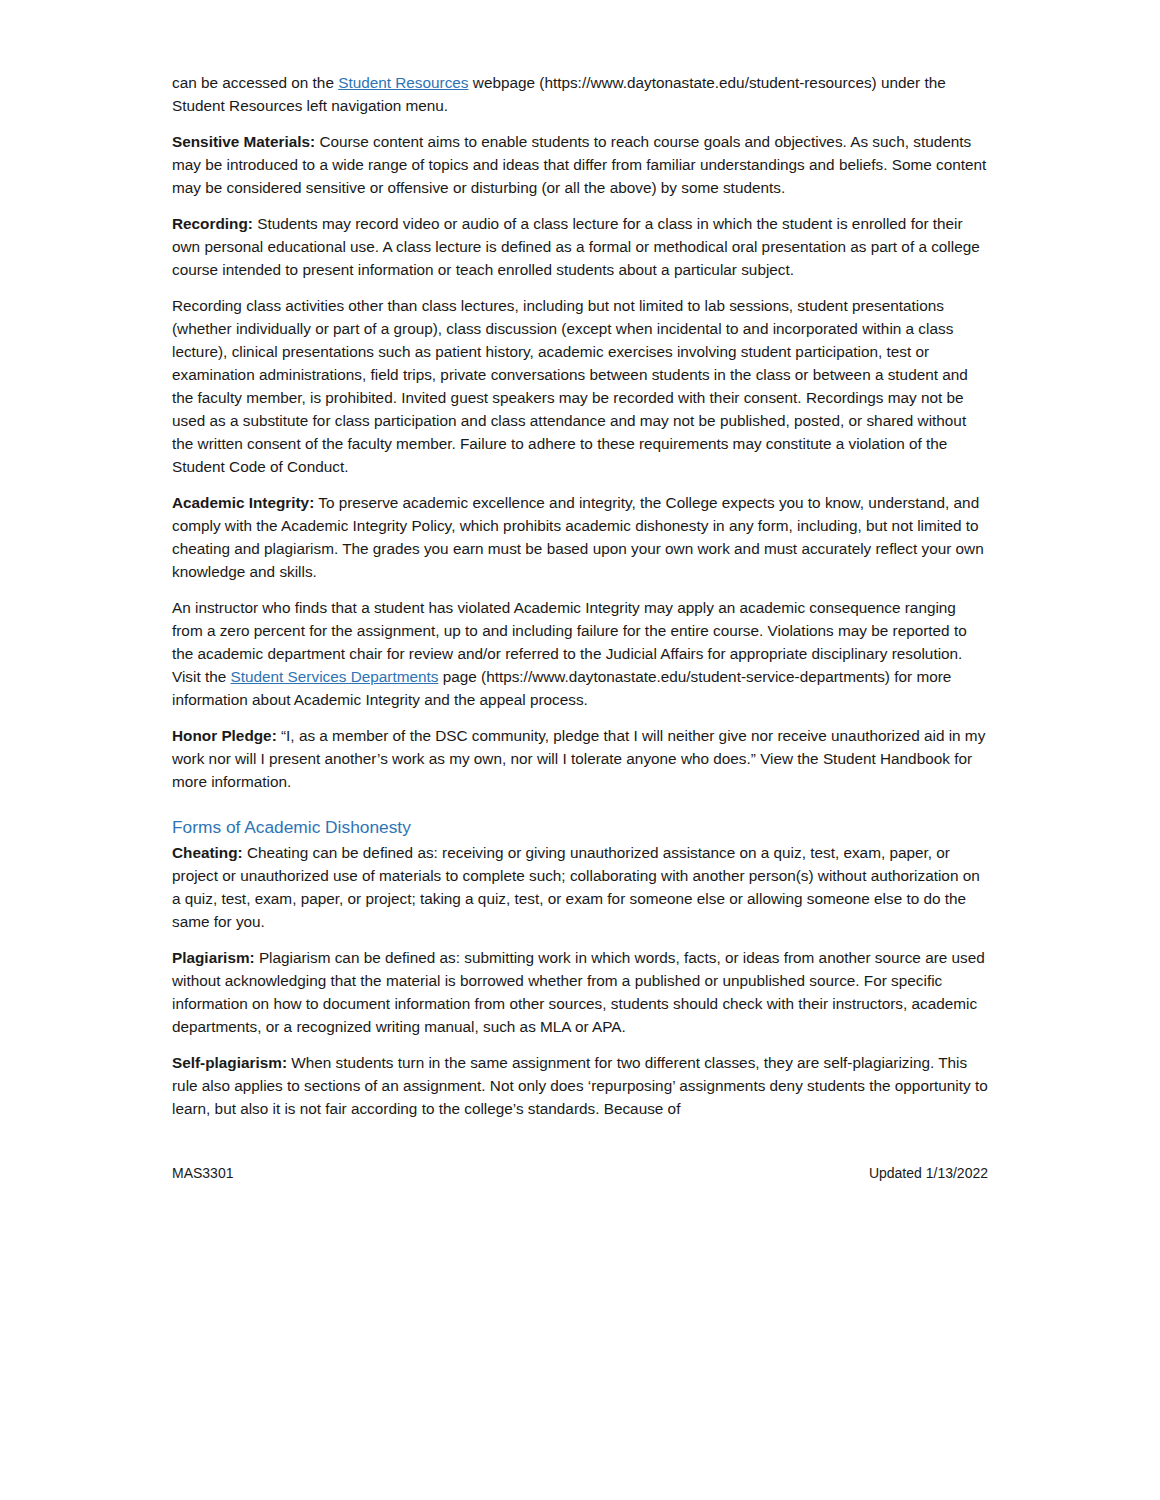can be accessed on the Student Resources webpage (https://www.daytonastate.edu/student-resources) under the Student Resources left navigation menu.
Sensitive Materials: Course content aims to enable students to reach course goals and objectives. As such, students may be introduced to a wide range of topics and ideas that differ from familiar understandings and beliefs. Some content may be considered sensitive or offensive or disturbing (or all the above) by some students.
Recording: Students may record video or audio of a class lecture for a class in which the student is enrolled for their own personal educational use. A class lecture is defined as a formal or methodical oral presentation as part of a college course intended to present information or teach enrolled students about a particular subject.
Recording class activities other than class lectures, including but not limited to lab sessions, student presentations (whether individually or part of a group), class discussion (except when incidental to and incorporated within a class lecture), clinical presentations such as patient history, academic exercises involving student participation, test or examination administrations, field trips, private conversations between students in the class or between a student and the faculty member, is prohibited. Invited guest speakers may be recorded with their consent. Recordings may not be used as a substitute for class participation and class attendance and may not be published, posted, or shared without the written consent of the faculty member. Failure to adhere to these requirements may constitute a violation of the Student Code of Conduct.
Academic Integrity: To preserve academic excellence and integrity, the College expects you to know, understand, and comply with the Academic Integrity Policy, which prohibits academic dishonesty in any form, including, but not limited to cheating and plagiarism. The grades you earn must be based upon your own work and must accurately reflect your own knowledge and skills.
An instructor who finds that a student has violated Academic Integrity may apply an academic consequence ranging from a zero percent for the assignment, up to and including failure for the entire course. Violations may be reported to the academic department chair for review and/or referred to the Judicial Affairs for appropriate disciplinary resolution. Visit the Student Services Departments page (https://www.daytonastate.edu/student-service-departments) for more information about Academic Integrity and the appeal process.
Honor Pledge: “I, as a member of the DSC community, pledge that I will neither give nor receive unauthorized aid in my work nor will I present another’s work as my own, nor will I tolerate anyone who does.” View the Student Handbook for more information.
Forms of Academic Dishonesty
Cheating: Cheating can be defined as: receiving or giving unauthorized assistance on a quiz, test, exam, paper, or project or unauthorized use of materials to complete such; collaborating with another person(s) without authorization on a quiz, test, exam, paper, or project; taking a quiz, test, or exam for someone else or allowing someone else to do the same for you.
Plagiarism: Plagiarism can be defined as: submitting work in which words, facts, or ideas from another source are used without acknowledging that the material is borrowed whether from a published or unpublished source. For specific information on how to document information from other sources, students should check with their instructors, academic departments, or a recognized writing manual, such as MLA or APA.
Self-plagiarism: When students turn in the same assignment for two different classes, they are self-plagiarizing. This rule also applies to sections of an assignment. Not only does ‘repurposing’ assignments deny students the opportunity to learn, but also it is not fair according to the college’s standards. Because of
MAS3301 Updated 1/13/2022